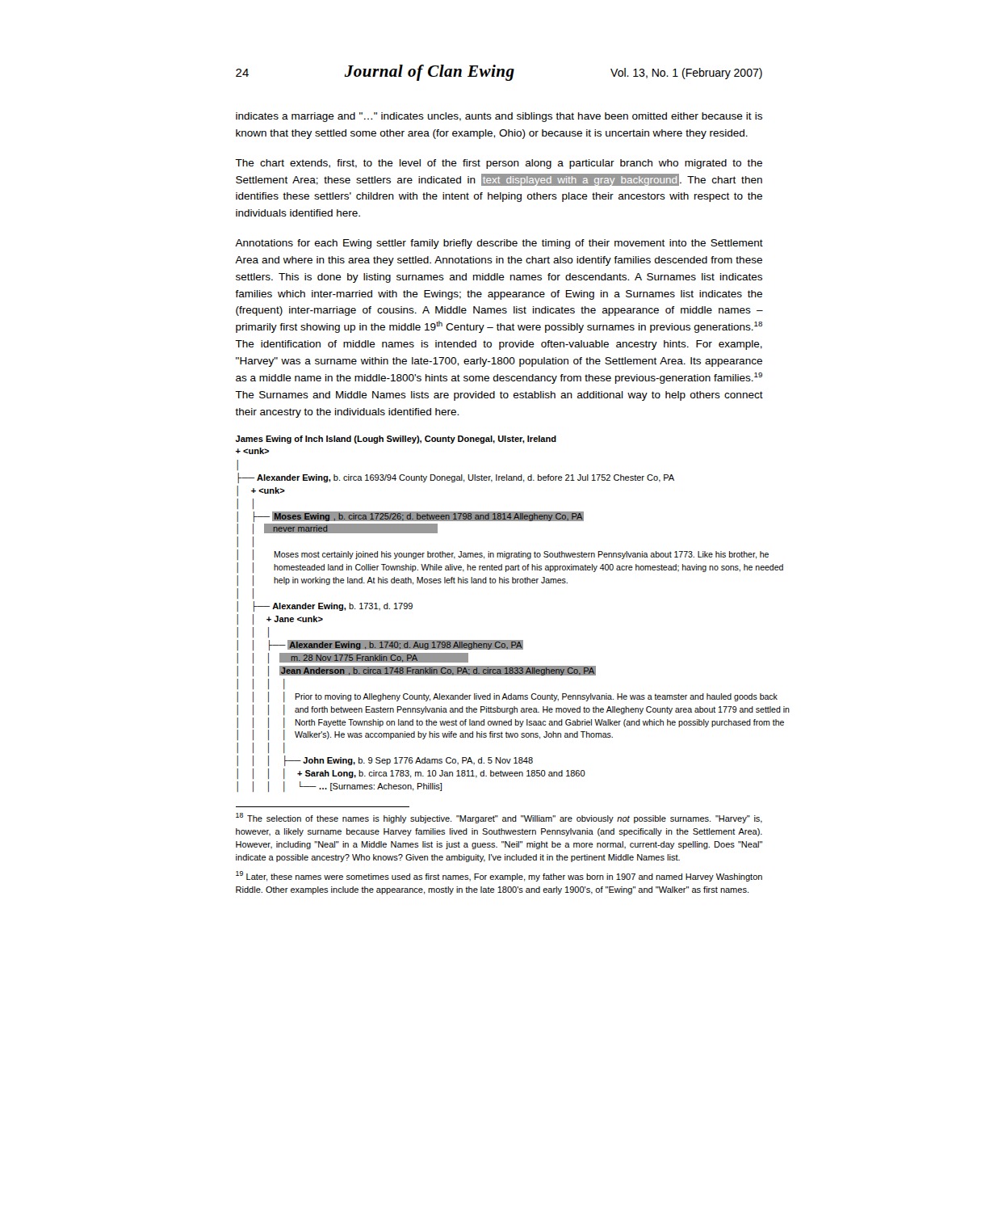24 Journal of Clan Ewing Vol. 13, No. 1 (February 2007)
indicates a marriage and "…" indicates uncles, aunts and siblings that have been omitted either because it is known that they settled some other area (for example, Ohio) or because it is uncertain where they resided.
The chart extends, first, to the level of the first person along a particular branch who migrated to the Settlement Area; these settlers are indicated in text displayed with a gray background. The chart then identifies these settlers' children with the intent of helping others place their ancestors with respect to the individuals identified here.
Annotations for each Ewing settler family briefly describe the timing of their movement into the Settlement Area and where in this area they settled. Annotations in the chart also identify families descended from these settlers. This is done by listing surnames and middle names for descendants. A Surnames list indicates families which inter-married with the Ewings; the appearance of Ewing in a Surnames list indicates the (frequent) inter-marriage of cousins. A Middle Names list indicates the appearance of middle names – primarily first showing up in the middle 19th Century – that were possibly surnames in previous generations.18 The identification of middle names is intended to provide often-valuable ancestry hints. For example, "Harvey" was a surname within the late-1700, early-1800 population of the Settlement Area. Its appearance as a middle name in the middle-1800's hints at some descendancy from these previous-generation families.19 The Surnames and Middle Names lists are provided to establish an additional way to help others connect their ancestry to the individuals identified here.
James Ewing of Inch Island (Lough Swilley), County Donegal, Ulster, Ireland
+ <unk>
│
├── Alexander Ewing, b. circa 1693/94 County Donegal, Ulster, Ireland, d. before 21 Jul 1752 Chester Co, PA
│    + <unk>
│    │
│    ├── Moses Ewing, b. circa 1725/26; d. between 1798 and 1814 Allegheny Co, PA
│    │      never married                                            
│    │
│    │       Moses most certainly joined his younger brother, James, in migrating to Southwestern Pennsylvania about 1773. Like his brother, he
│    │       homesteaded land in Collier Township. While alive, he rented part of his approximately 400 acre homestead; having no sons, he needed
│    │       help in working the land. At his death, Moses left his land to his brother James.
│    │
│    ├── Alexander Ewing, b. 1731, d. 1799
│    │    + Jane <unk>
│    │    │
│    │    ├── Alexander Ewing, b. 1740; d. Aug 1798 Allegheny Co, PA
│    │    │       m. 28 Nov 1775 Franklin Co, PA                    
│    │    │   Jean Anderson, b. circa 1748 Franklin Co, PA; d. circa 1833 Allegheny Co, PA
│    │    │    │
│    │    │    │   Prior to moving to Allegheny County, Alexander lived in Adams County, Pennsylvania. He was a teamster and hauled goods back
│    │    │    │   and forth between Eastern Pennsylvania and the Pittsburgh area. He moved to the Allegheny County area about 1779 and settled in
│    │    │    │   North Fayette Township on land to the west of land owned by Isaac and Gabriel Walker (and which he possibly purchased from the
│    │    │    │   Walker's). He was accompanied by his wife and his first two sons, John and Thomas.
│    │    │    │
│    │    │    ├── John Ewing, b. 9 Sep 1776 Adams Co, PA, d. 5 Nov 1848
│    │    │    │    + Sarah Long, b. circa 1783, m. 10 Jan 1811, d. between 1850 and 1860
│    │    │    │    └── … [Surnames: Acheson, Phillis]
18 The selection of these names is highly subjective. "Margaret" and "William" are obviously not possible surnames. "Harvey" is, however, a likely surname because Harvey families lived in Southwestern Pennsylvania (and specifically in the Settlement Area). However, including "Neal" in a Middle Names list is just a guess. "Neil" might be a more normal, current-day spelling. Does "Neal" indicate a possible ancestry? Who knows? Given the ambiguity, I've included it in the pertinent Middle Names list.
19 Later, these names were sometimes used as first names, For example, my father was born in 1907 and named Harvey Washington Riddle. Other examples include the appearance, mostly in the late 1800's and early 1900's, of "Ewing" and "Walker" as first names.